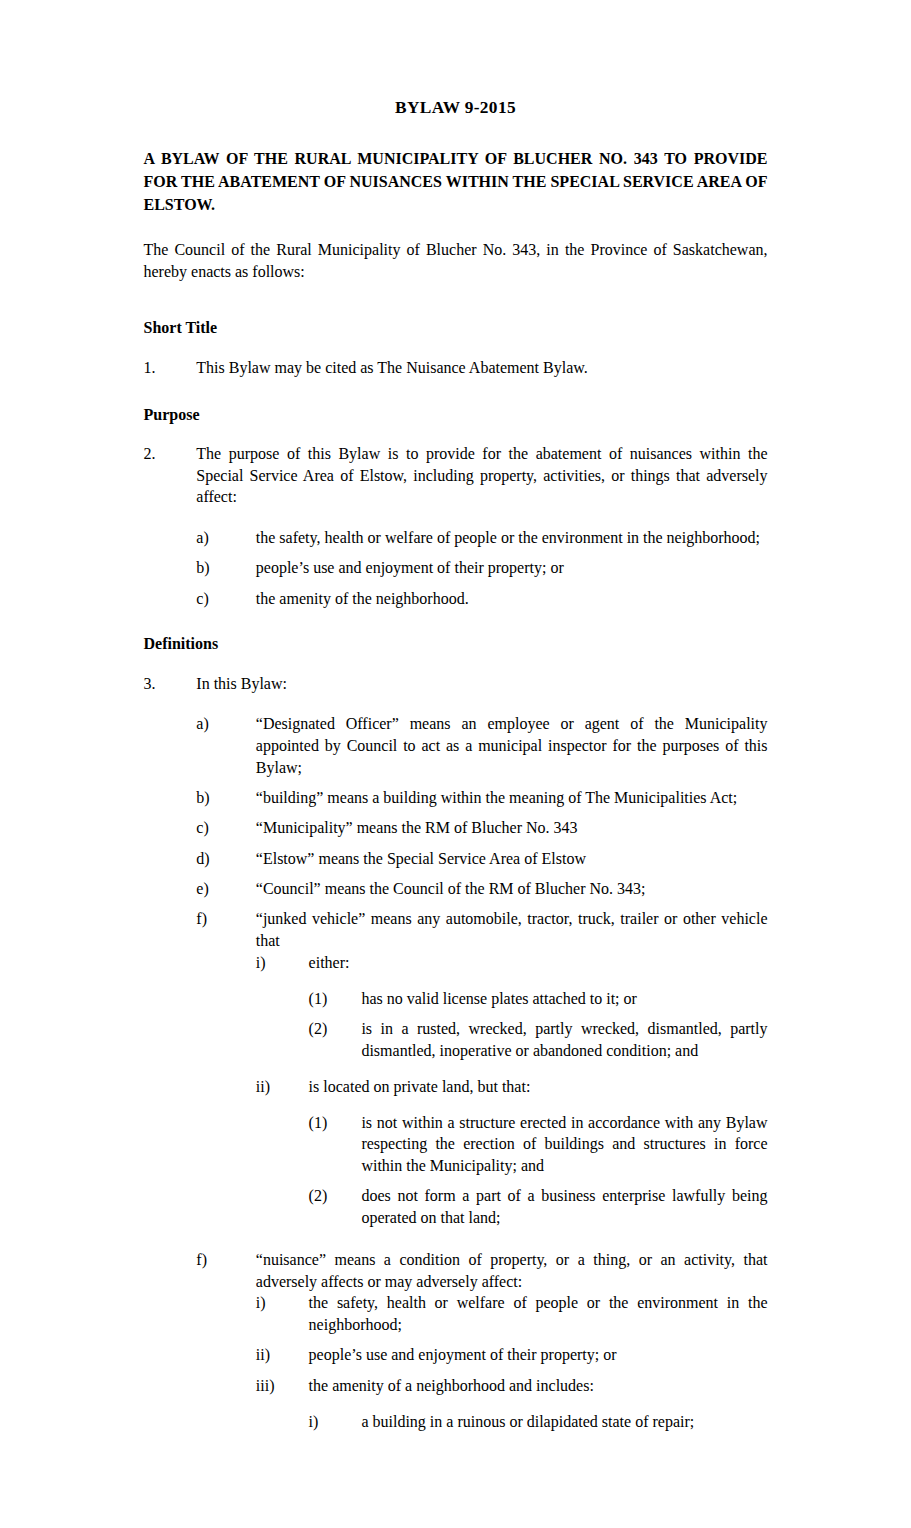BYLAW 9-2015
A BYLAW OF THE RURAL MUNICIPALITY OF BLUCHER NO. 343 TO PROVIDE FOR THE ABATEMENT OF NUISANCES WITHIN THE SPECIAL SERVICE AREA OF ELSTOW.
The Council of the Rural Municipality of Blucher No. 343, in the Province of Saskatchewan, hereby enacts as follows:
Short Title
1.
This Bylaw may be cited as The Nuisance Abatement Bylaw.
Purpose
2.
The purpose of this Bylaw is to provide for the abatement of nuisances within the Special Service Area of Elstow, including property, activities, or things that adversely affect:
a)
the safety, health or welfare of people or the environment in the neighborhood;
b)
people’s use and enjoyment of their property; or
c)
the amenity of the neighborhood.
Definitions
3.
In this Bylaw:
a)
“Designated Officer” means an employee or agent of the Municipality appointed by Council to act as a municipal inspector for the purposes of this Bylaw;
b)
“building” means a building within the meaning of The Municipalities Act;
c)
“Municipality” means the RM of Blucher No. 343
d)
“Elstow” means the Special Service Area of Elstow
e)
“Council” means the Council of the RM of Blucher No. 343;
f)
“junked vehicle” means any automobile, tractor, truck, trailer or other vehicle that
i)
either:
(1)
has no valid license plates attached to it; or
(2)
is in a rusted, wrecked, partly wrecked, dismantled, partly dismantled, inoperative or abandoned condition; and
ii)
is located on private land, but that:
(1)
is not within a structure erected in accordance with any Bylaw respecting the erection of buildings and structures in force within the Municipality; and
(2)
does not form a part of a business enterprise lawfully being operated on that land;
f)
“nuisance” means a condition of property, or a thing, or an activity, that adversely affects or may adversely affect:
i)
the safety, health or welfare of people or the environment in the neighborhood;
ii)
people’s use and enjoyment of their property; or
iii)
the amenity of a neighborhood and includes:
i)
a building in a ruinous or dilapidated state of repair;